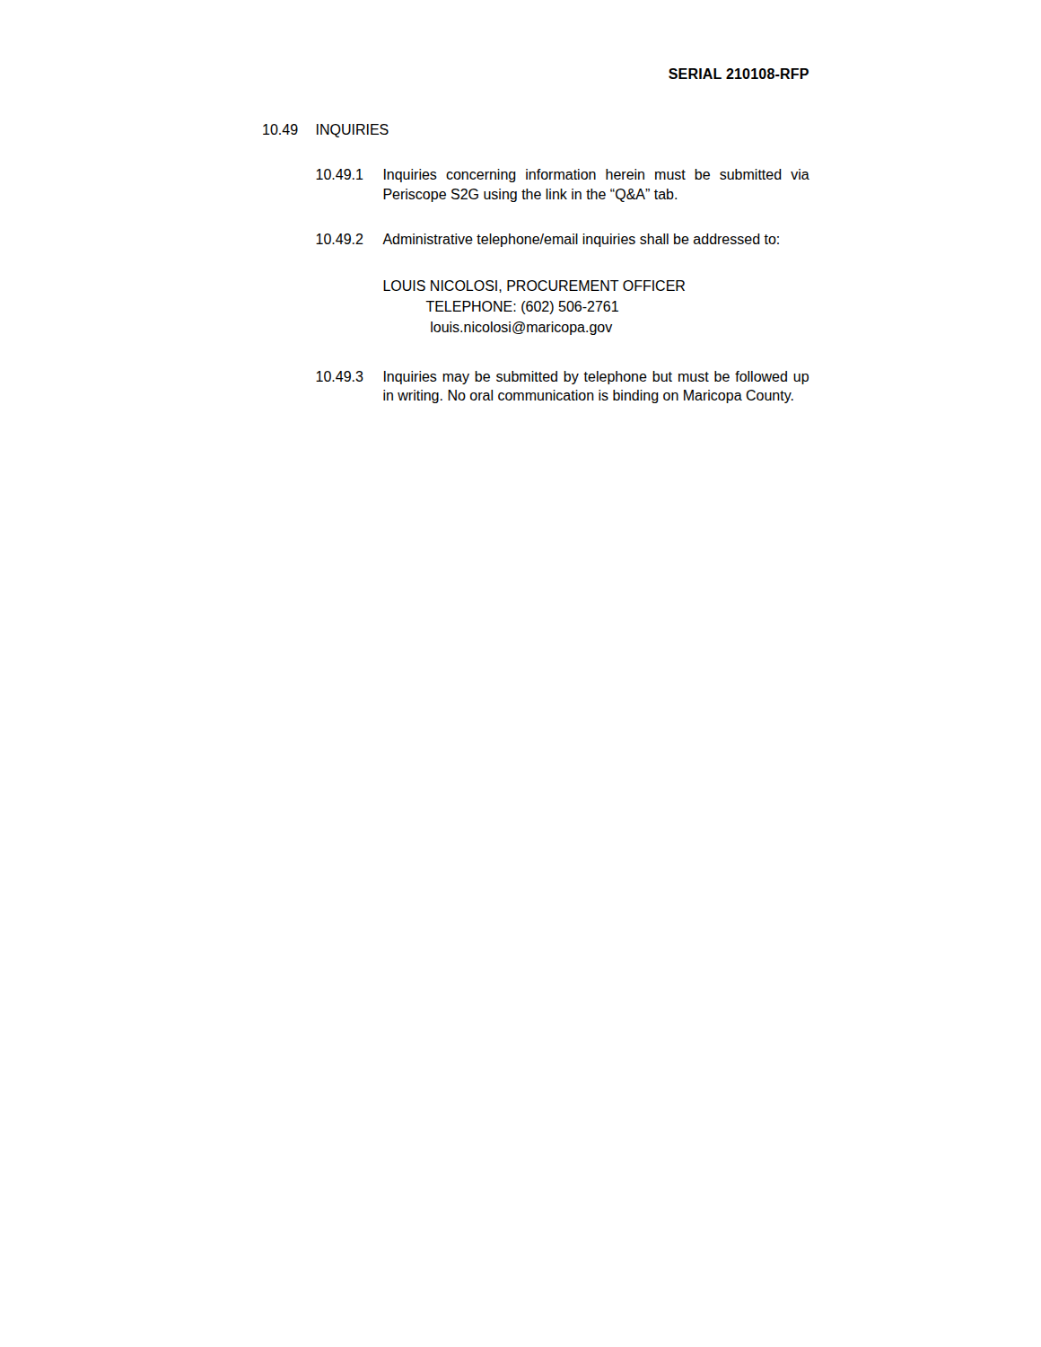SERIAL 210108-RFP
10.49
INQUIRIES
10.49.1
Inquiries concerning information herein must be submitted via Periscope S2G using the link in the “Q&A” tab.
10.49.2
Administrative telephone/email inquiries shall be addressed to:
LOUIS NICOLOSI, PROCUREMENT OFFICER
TELEPHONE: (602) 506-2761
louis.nicolosi@maricopa.gov
10.49.3
Inquiries may be submitted by telephone but must be followed up in writing. No oral communication is binding on Maricopa County.